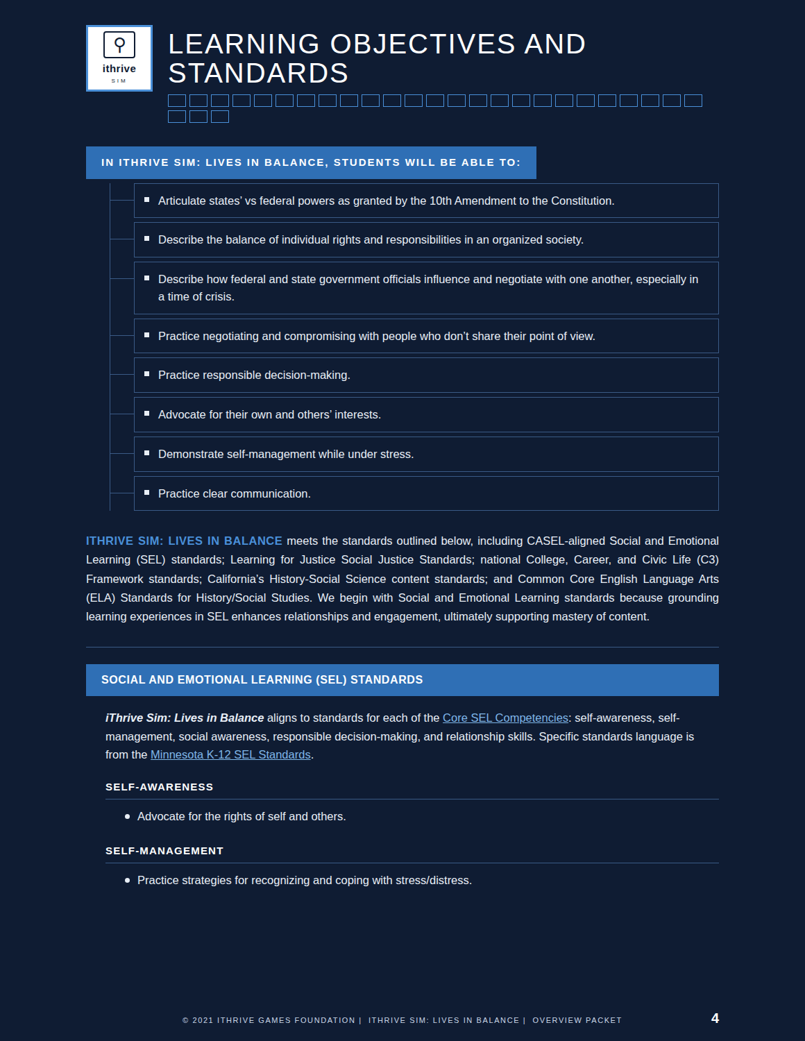⚲
ithrive
SIM
Learning Objectives and Standards
In iThrive Sim: Lives in Balance, students will be able to:
Articulate states’ vs federal powers as granted by the 10th Amendment to the Constitution.
Describe the balance of individual rights and responsibilities in an organized society.
Describe how federal and state government officials influence and negotiate with one another, especially in a time of crisis.
Practice negotiating and compromising with people who don’t share their point of view.
Practice responsible decision-making.
Advocate for their own and others’ interests.
Demonstrate self-management while under stress.
Practice clear communication.
ITHRIVE SIM: LIVES IN BALANCE meets the standards outlined below, including CASEL-aligned Social and Emotional Learning (SEL) standards; Learning for Justice Social Justice Standards; national College, Career, and Civic Life (C3) Framework standards; California’s History-Social Science content standards; and Common Core English Language Arts (ELA) Standards for History/Social Studies. We begin with Social and Emotional Learning standards because grounding learning experiences in SEL enhances relationships and engagement, ultimately supporting mastery of content.
SOCIAL AND EMOTIONAL LEARNING (SEL) STANDARDS
iThrive Sim: Lives in Balance aligns to standards for each of the Core SEL Competencies: self-awareness, self-management, social awareness, responsible decision-making, and relationship skills. Specific standards language is from the Minnesota K-12 SEL Standards.
Self-Awareness
Advocate for the rights of self and others.
Self-Management
Practice strategies for recognizing and coping with stress/distress.
© 2021 iThrive Games Foundation | iThrive Sim: Lives in Balance | Overview Packet 4